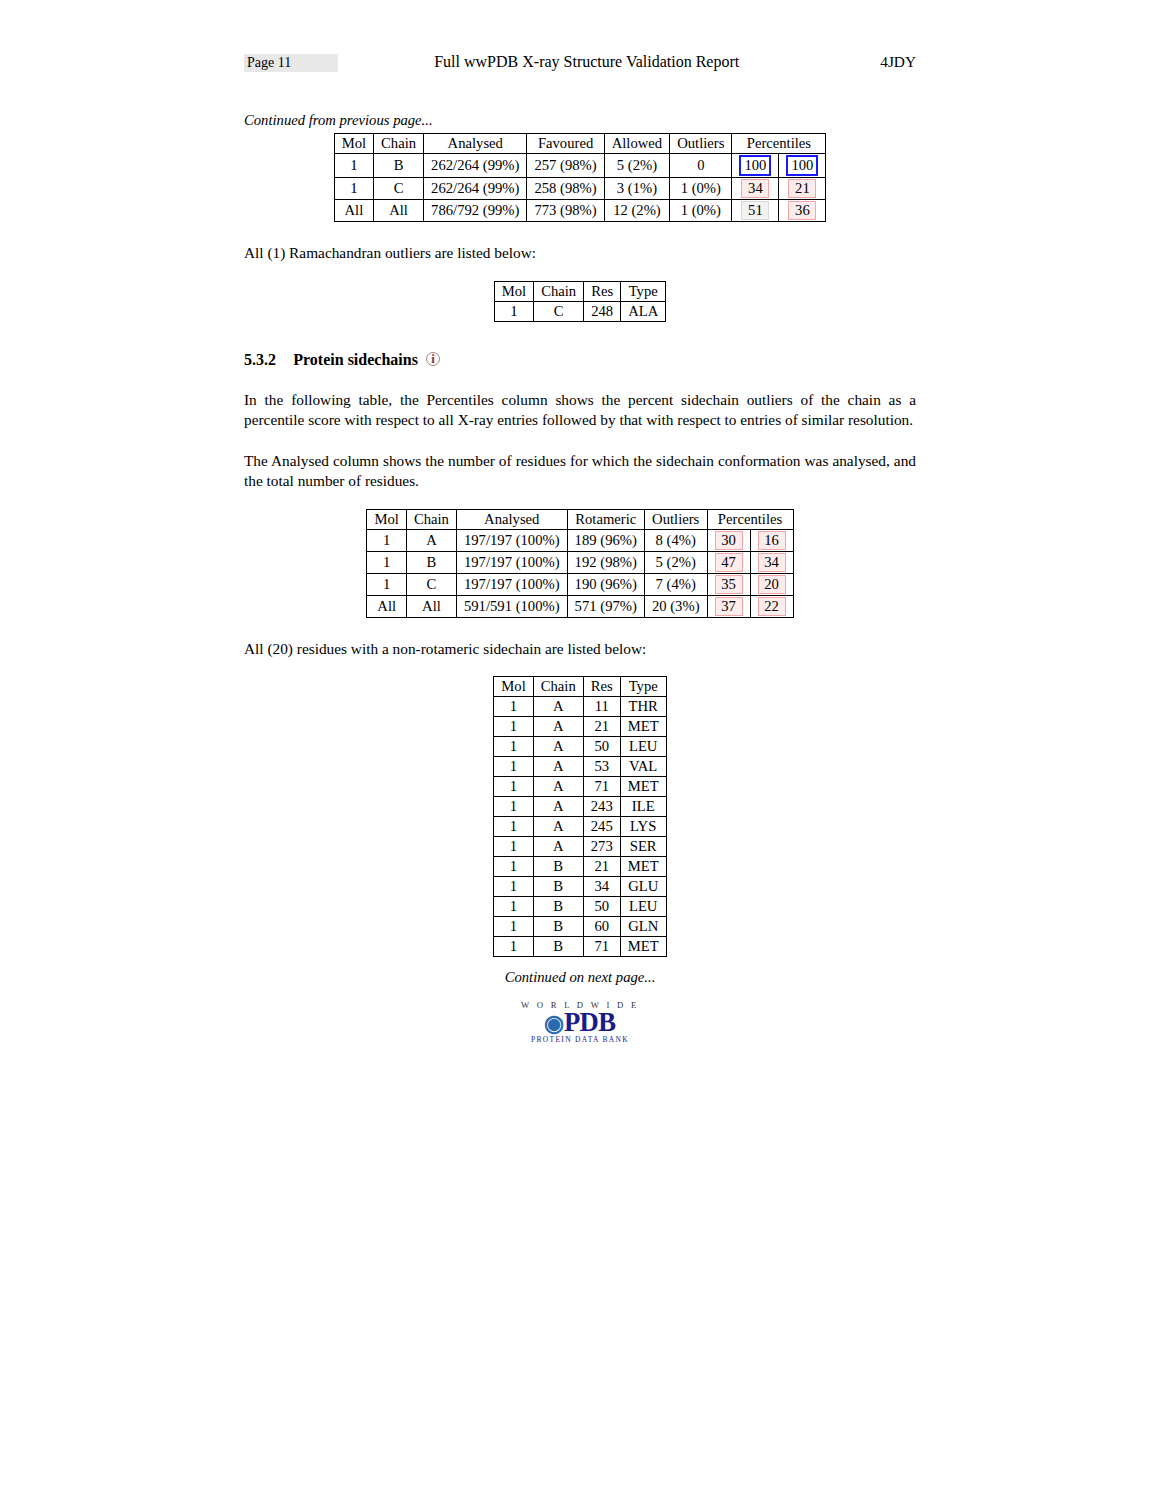Page 11
Full wwPDB X-ray Structure Validation Report
4JDY
Continued from previous page...
| Mol | Chain | Analysed | Favoured | Allowed | Outliers | Percentiles |
| --- | --- | --- | --- | --- | --- | --- |
| 1 | B | 262/264 (99%) | 257 (98%) | 5 (2%) | 0 | 100 | 100 |
| 1 | C | 262/264 (99%) | 258 (98%) | 3 (1%) | 1 (0%) | 34 | 21 |
| All | All | 786/792 (99%) | 773 (98%) | 12 (2%) | 1 (0%) | 51 | 36 |
All (1) Ramachandran outliers are listed below:
| Mol | Chain | Res | Type |
| --- | --- | --- | --- |
| 1 | C | 248 | ALA |
5.3.2 Protein sidechains i
In the following table, the Percentiles column shows the percent sidechain outliers of the chain as a percentile score with respect to all X-ray entries followed by that with respect to entries of similar resolution.
The Analysed column shows the number of residues for which the sidechain conformation was analysed, and the total number of residues.
| Mol | Chain | Analysed | Rotameric | Outliers | Percentiles |
| --- | --- | --- | --- | --- | --- |
| 1 | A | 197/197 (100%) | 189 (96%) | 8 (4%) | 30 | 16 |
| 1 | B | 197/197 (100%) | 192 (98%) | 5 (2%) | 47 | 34 |
| 1 | C | 197/197 (100%) | 190 (96%) | 7 (4%) | 35 | 20 |
| All | All | 591/591 (100%) | 571 (97%) | 20 (3%) | 37 | 22 |
All (20) residues with a non-rotameric sidechain are listed below:
| Mol | Chain | Res | Type |
| --- | --- | --- | --- |
| 1 | A | 11 | THR |
| 1 | A | 21 | MET |
| 1 | A | 50 | LEU |
| 1 | A | 53 | VAL |
| 1 | A | 71 | MET |
| 1 | A | 243 | ILE |
| 1 | A | 245 | LYS |
| 1 | A | 273 | SER |
| 1 | B | 21 | MET |
| 1 | B | 34 | GLU |
| 1 | B | 50 | LEU |
| 1 | B | 60 | GLN |
| 1 | B | 71 | MET |
Continued on next page...
W O R L D W I D E
◉PDB
PROTEIN DATA BANK